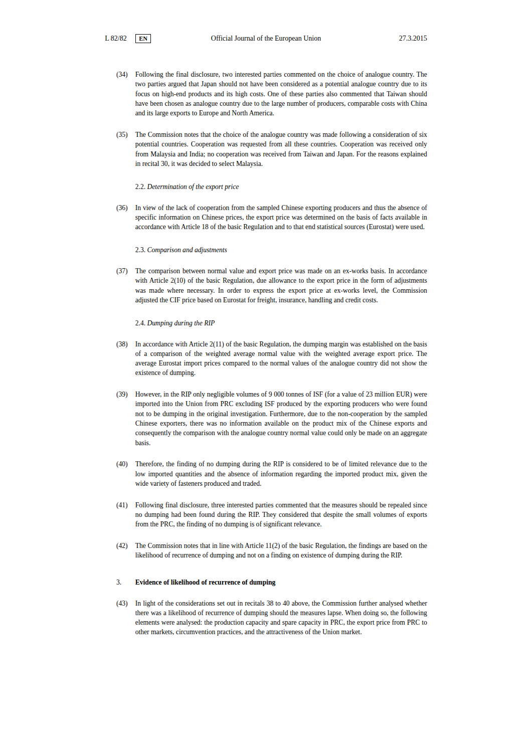L 82/82 EN
Official Journal of the European Union
27.3.2015
(34)
Following the final disclosure, two interested parties commented on the choice of analogue country. The two parties argued that Japan should not have been considered as a potential analogue country due to its focus on high-end products and its high costs. One of these parties also commented that Taiwan should have been chosen as analogue country due to the large number of producers, comparable costs with China and its large exports to Europe and North America.
(35)
The Commission notes that the choice of the analogue country was made following a consideration of six potential countries. Cooperation was requested from all these countries. Cooperation was received only from Malaysia and India; no cooperation was received from Taiwan and Japan. For the reasons explained in recital 30, it was decided to select Malaysia.
2.2. Determination of the export price
(36)
In view of the lack of cooperation from the sampled Chinese exporting producers and thus the absence of specific information on Chinese prices, the export price was determined on the basis of facts available in accordance with Article 18 of the basic Regulation and to that end statistical sources (Eurostat) were used.
2.3. Comparison and adjustments
(37)
The comparison between normal value and export price was made on an ex-works basis. In accordance with Article 2(10) of the basic Regulation, due allowance to the export price in the form of adjustments was made where necessary. In order to express the export price at ex-works level, the Commission adjusted the CIF price based on Eurostat for freight, insurance, handling and credit costs.
2.4. Dumping during the RIP
(38)
In accordance with Article 2(11) of the basic Regulation, the dumping margin was established on the basis of a comparison of the weighted average normal value with the weighted average export price. The average Eurostat import prices compared to the normal values of the analogue country did not show the existence of dumping.
(39)
However, in the RIP only negligible volumes of 9 000 tonnes of ISF (for a value of 23 million EUR) were imported into the Union from PRC excluding ISF produced by the exporting producers who were found not to be dumping in the original investigation. Furthermore, due to the non-cooperation by the sampled Chinese exporters, there was no information available on the product mix of the Chinese exports and consequently the comparison with the analogue country normal value could only be made on an aggregate basis.
(40)
Therefore, the finding of no dumping during the RIP is considered to be of limited relevance due to the low imported quantities and the absence of information regarding the imported product mix, given the wide variety of fasteners produced and traded.
(41)
Following final disclosure, three interested parties commented that the measures should be repealed since no dumping had been found during the RIP. They considered that despite the small volumes of exports from the PRC, the finding of no dumping is of significant relevance.
(42)
The Commission notes that in line with Article 11(2) of the basic Regulation, the findings are based on the likelihood of recurrence of dumping and not on a finding on existence of dumping during the RIP.
3.
Evidence of likelihood of recurrence of dumping
(43)
In light of the considerations set out in recitals 38 to 40 above, the Commission further analysed whether there was a likelihood of recurrence of dumping should the measures lapse. When doing so, the following elements were analysed: the production capacity and spare capacity in PRC, the export price from PRC to other markets, circumvention practices, and the attractiveness of the Union market.